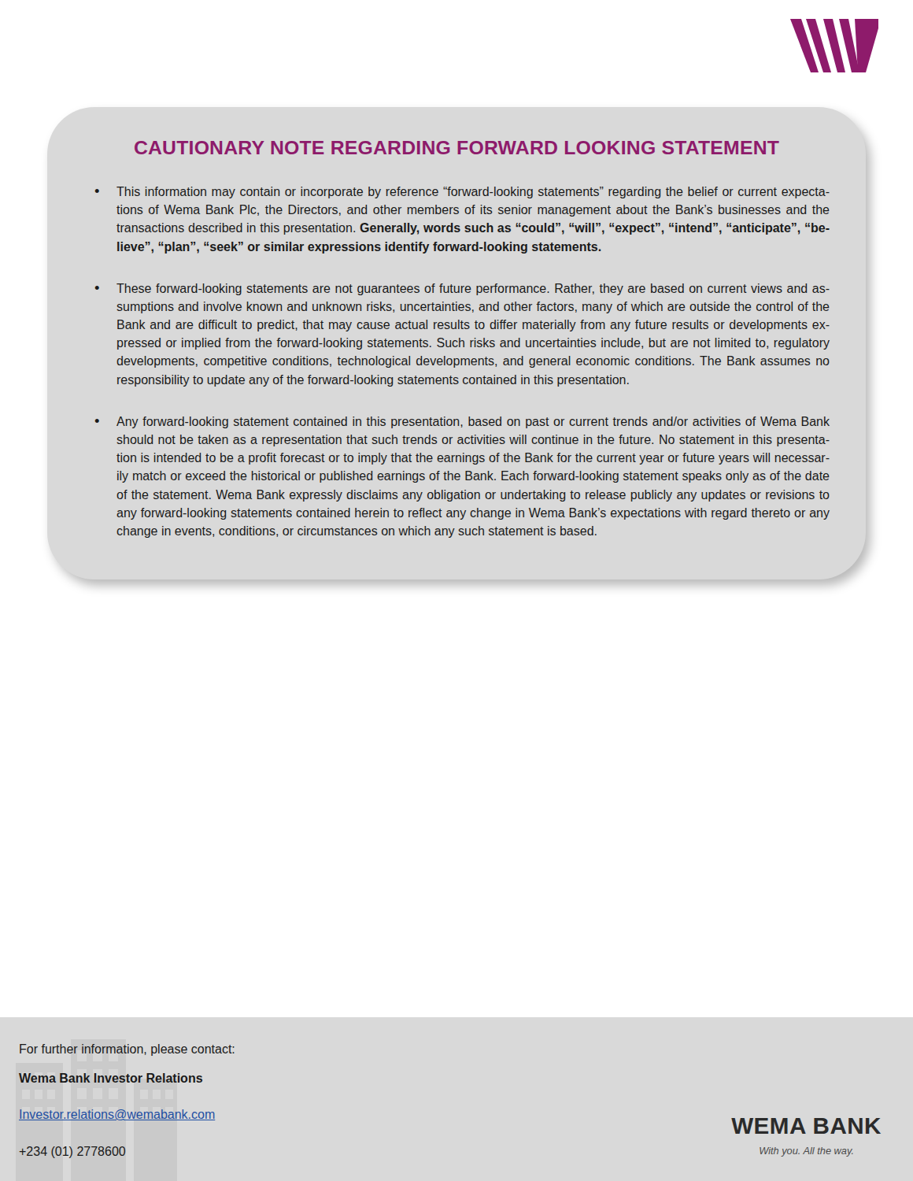CAUTIONARY NOTE REGARDING FORWARD LOOKING STATEMENT
This information may contain or incorporate by reference “forward-looking statements” regarding the belief or current expectations of Wema Bank Plc, the Directors, and other members of its senior management about the Bank’s businesses and the transactions described in this presentation. Generally, words such as “could”, “will”, “expect”, “intend”, “anticipate”, “believe”, “plan”, “seek” or similar expressions identify forward-looking statements.
These forward-looking statements are not guarantees of future performance. Rather, they are based on current views and assumptions and involve known and unknown risks, uncertainties, and other factors, many of which are outside the control of the Bank and are difficult to predict, that may cause actual results to differ materially from any future results or developments expressed or implied from the forward-looking statements. Such risks and uncertainties include, but are not limited to, regulatory developments, competitive conditions, technological developments, and general economic conditions. The Bank assumes no responsibility to update any of the forward-looking statements contained in this presentation.
Any forward-looking statement contained in this presentation, based on past or current trends and/or activities of Wema Bank should not be taken as a representation that such trends or activities will continue in the future. No statement in this presentation is intended to be a profit forecast or to imply that the earnings of the Bank for the current year or future years will necessarily match or exceed the historical or published earnings of the Bank. Each forward-looking statement speaks only as of the date of the statement. Wema Bank expressly disclaims any obligation or undertaking to release publicly any updates or revisions to any forward-looking statements contained herein to reflect any change in Wema Bank’s expectations with regard thereto or any change in events, conditions, or circumstances on which any such statement is based.
For further information, please contact:
Wema Bank Investor Relations
Investor.relations@wemabank.com
+234 (01) 2778600
WEMA BANK
With you. All the way.